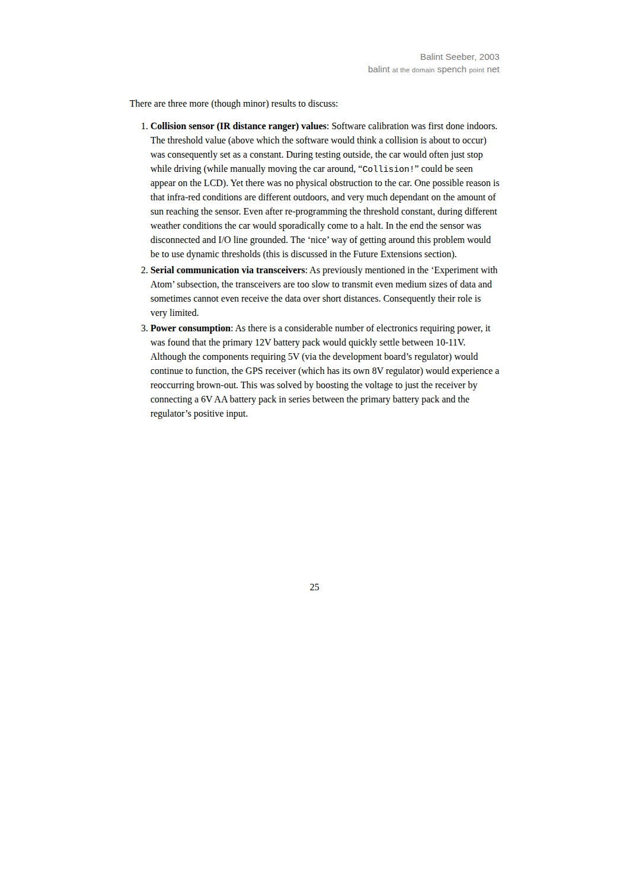Balint Seeber, 2003
balint at the domain spench point net
There are three more (though minor) results to discuss:
Collision sensor (IR distance ranger) values: Software calibration was first done indoors. The threshold value (above which the software would think a collision is about to occur) was consequently set as a constant. During testing outside, the car would often just stop while driving (while manually moving the car around, “Collision!” could be seen appear on the LCD). Yet there was no physical obstruction to the car. One possible reason is that infra-red conditions are different outdoors, and very much dependant on the amount of sun reaching the sensor. Even after re-programming the threshold constant, during different weather conditions the car would sporadically come to a halt. In the end the sensor was disconnected and I/O line grounded. The ‘nice’ way of getting around this problem would be to use dynamic thresholds (this is discussed in the Future Extensions section).
Serial communication via transceivers: As previously mentioned in the ‘Experiment with Atom’ subsection, the transceivers are too slow to transmit even medium sizes of data and sometimes cannot even receive the data over short distances. Consequently their role is very limited.
Power consumption: As there is a considerable number of electronics requiring power, it was found that the primary 12V battery pack would quickly settle between 10-11V. Although the components requiring 5V (via the development board’s regulator) would continue to function, the GPS receiver (which has its own 8V regulator) would experience a reoccurring brown-out. This was solved by boosting the voltage to just the receiver by connecting a 6V AA battery pack in series between the primary battery pack and the regulator’s positive input.
25